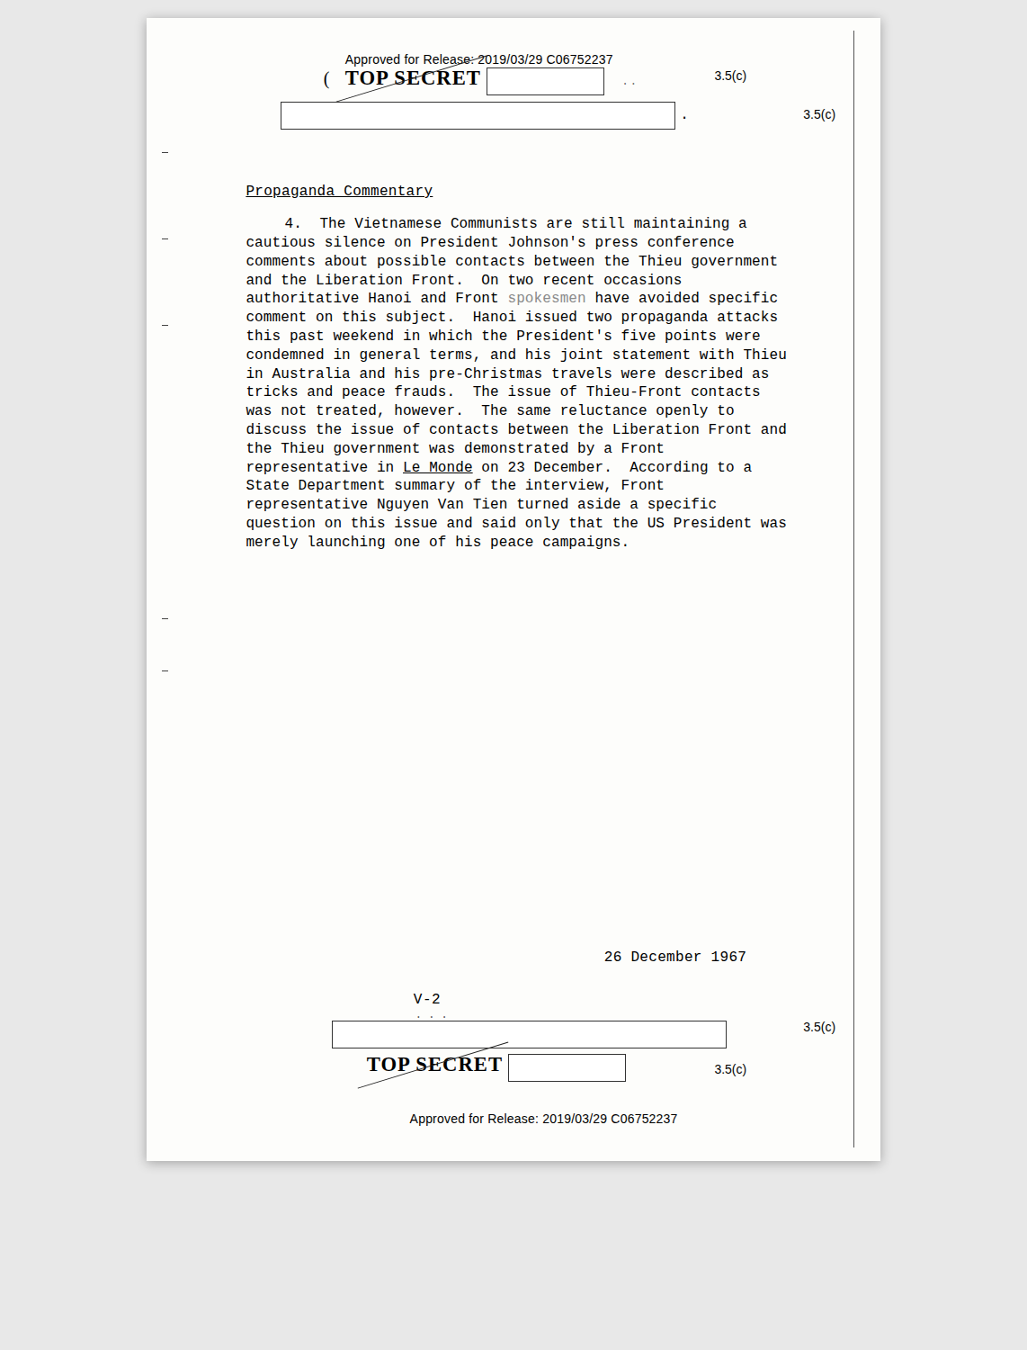Approved for Release: 2019/03/29 C06752237
(TOP SECRET .. 3.5(c)
. 3.5(c)
Propaganda Commentary
4. The Vietnamese Communists are still maintaining a cautious silence on President Johnson's press conference comments about possible contacts between the Thieu government and the Liberation Front. On two recent occasions authoritative Hanoi and Front spokesmen have avoided specific comment on this subject. Hanoi issued two propaganda attacks this past weekend in which the President's five points were condemned in general terms, and his joint statement with Thieu in Australia and his pre-Christmas travels were described as tricks and peace frauds. The issue of Thieu-Front contacts was not treated, however. The same reluctance openly to discuss the issue of contacts between the Liberation Front and the Thieu government was demonstrated by a Front representative in Le Monde on 23 December. According to a State Department summary of the interview, Front representative Nguyen Van Tien turned aside a specific question on this issue and said only that the US President was merely launching one of his peace campaigns.
26 December 1967
V‑2
. . .
TOP SECRET 3.5(c)
3.5(c)
Approved for Release: 2019/03/29 C06752237